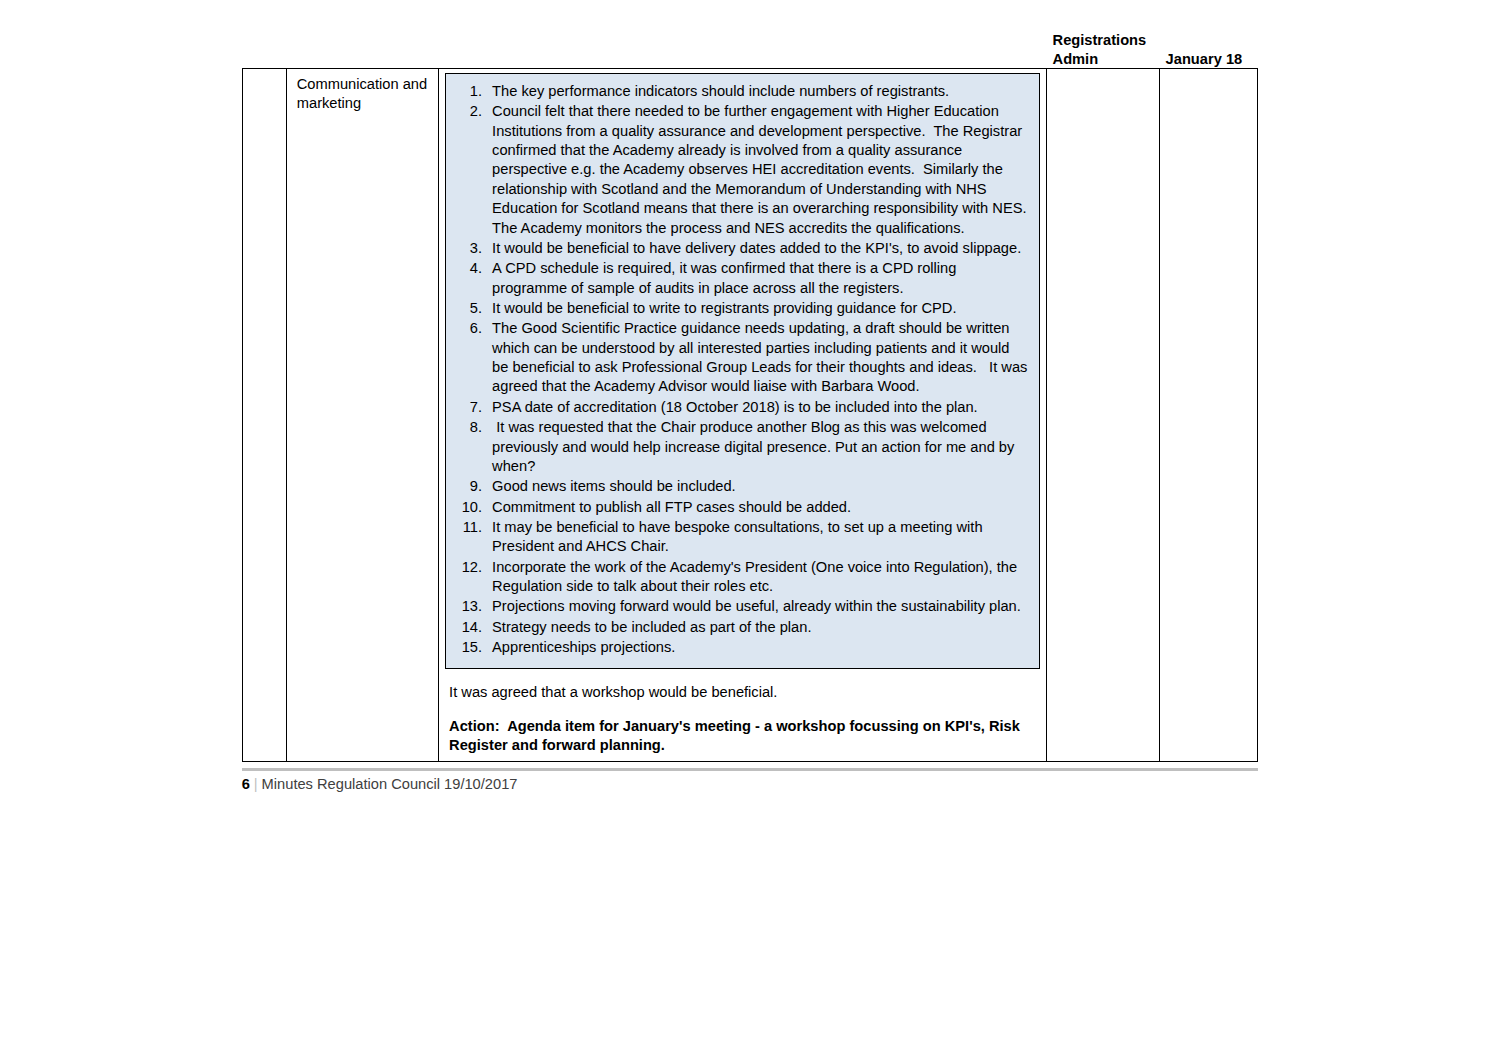| | Communication and marketing | The key performance indicators should include numbers of registrants. Council felt that there needed to be further engagement with Higher Education Institutions from a quality assurance and development perspective. The Registrar confirmed that the Academy already is involved from a quality assurance perspective e.g. the Academy observes HEI accreditation events. Similarly the relationship with Scotland and the Memorandum of Understanding with NHS Education for Scotland means that there is an overarching responsibility with NES. The Academy monitors the process and NES accredits the qualifications. It would be beneficial to have delivery dates added to the KPI's, to avoid slippage. A CPD schedule is required, it was confirmed that there is a CPD rolling programme of sample of audits in place across all the registers. It would be beneficial to write to registrants providing guidance for CPD. The Good Scientific Practice guidance needs updating, a draft should be written which can be understood by all interested parties including patients and it would be beneficial to ask Professional Group Leads for their thoughts and ideas. It was agreed that the Academy Advisor would liaise with Barbara Wood. PSA date of accreditation (18 October 2018) is to be included into the plan. It was requested that the Chair produce another Blog as this was welcomed previously and would help increase digital presence. Put an action for me and by when? Good news items should be included. Commitment to publish all FTP cases should be added. It may be beneficial to have bespoke consultations, to set up a meeting with President and AHCS Chair. Incorporate the work of the Academy's President (One voice into Regulation), the Regulation side to talk about their roles etc. Projections moving forward would be useful, already within the sustainability plan. Strategy needs to be included as part of the plan. Apprenticeships projections. It was agreed that a workshop would be beneficial. Action: Agenda item for January's meeting - a workshop focussing on KPI's, Risk Register and forward planning. | Registrations Admin | January 18 |
6|Minutes Regulation Council 19/10/2017